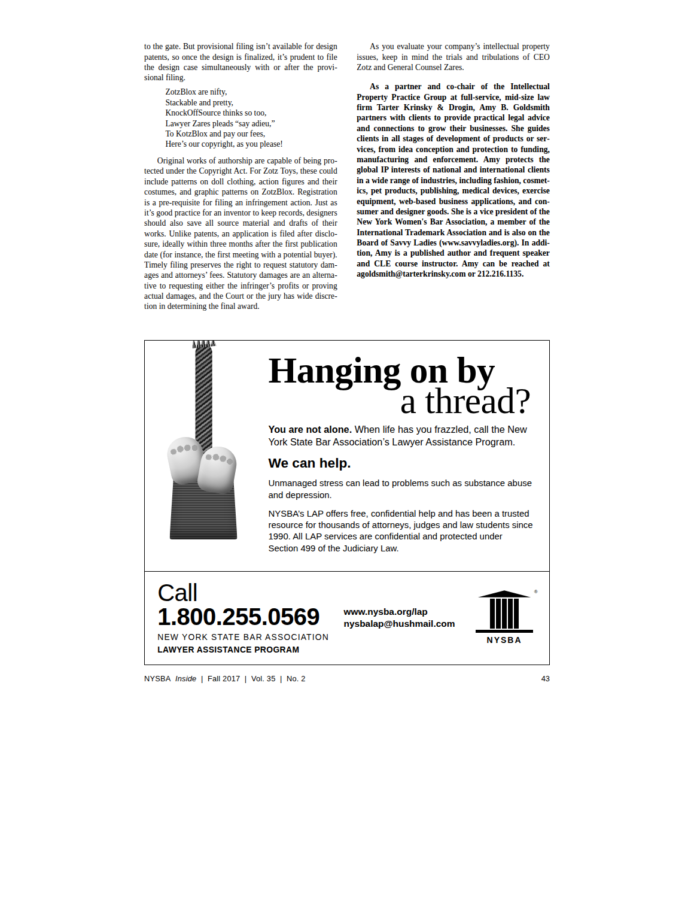to the gate. But provisional filing isn’t available for design patents, so once the design is finalized, it’s prudent to file the design case simultaneously with or after the provisional filing.
ZotzBlox are nifty,
Stackable and pretty,
KnockOffSource thinks so too,
Lawyer Zares pleads “say adieu,”
To KotzBlox and pay our fees,
Here’s our copyright, as you please!
Original works of authorship are capable of being protected under the Copyright Act. For Zotz Toys, these could include patterns on doll clothing, action figures and their costumes, and graphic patterns on ZotzBlox. Registration is a pre-requisite for filing an infringement action. Just as it’s good practice for an inventor to keep records, designers should also save all source material and drafts of their works. Unlike patents, an application is filed after disclosure, ideally within three months after the first publication date (for instance, the first meeting with a potential buyer). Timely filing preserves the right to request statutory damages and attorneys’ fees. Statutory damages are an alternative to requesting either the infringer’s profits or proving actual damages, and the Court or the jury has wide discretion in determining the final award.
As you evaluate your company’s intellectual property issues, keep in mind the trials and tribulations of CEO Zotz and General Counsel Zares.
As a partner and co-chair of the Intellectual Property Practice Group at full-service, mid-size law firm Tarter Krinsky & Drogin, Amy B. Goldsmith partners with clients to provide practical legal advice and connections to grow their businesses. She guides clients in all stages of development of products or services, from idea conception and protection to funding, manufacturing and enforcement. Amy protects the global IP interests of national and international clients in a wide range of industries, including fashion, cosmetics, pet products, publishing, medical devices, exercise equipment, web-based business applications, and consumer and designer goods. She is a vice president of the New York Women's Bar Association, a member of the International Trademark Association and is also on the Board of Savvy Ladies (www.savvyladies.org). In addition, Amy is a published author and frequent speaker and CLE course instructor. Amy can be reached at agoldsmith@tarterkrinsky.com or 212.216.1135.
Hanging on by a thread?
You are not alone. When life has you frazzled, call the New York State Bar Association’s Lawyer Assistance Program.
We can help.
Unmanaged stress can lead to problems such as substance abuse and depression.
NYSBA’s LAP offers free, confidential help and has been a trusted resource for thousands of attorneys, judges and law students since 1990. All LAP services are confidential and protected under Section 499 of the Judiciary Law.
Call 1.800.255.0569
NEW YORK STATE BAR ASSOCIATION
LAWYER ASSISTANCE PROGRAM
www.nysba.org/lap
nysbalap@hushmail.com
®
NYSBA
NYSBA Inside | Fall 2017 | Vol. 35 | No. 2
43